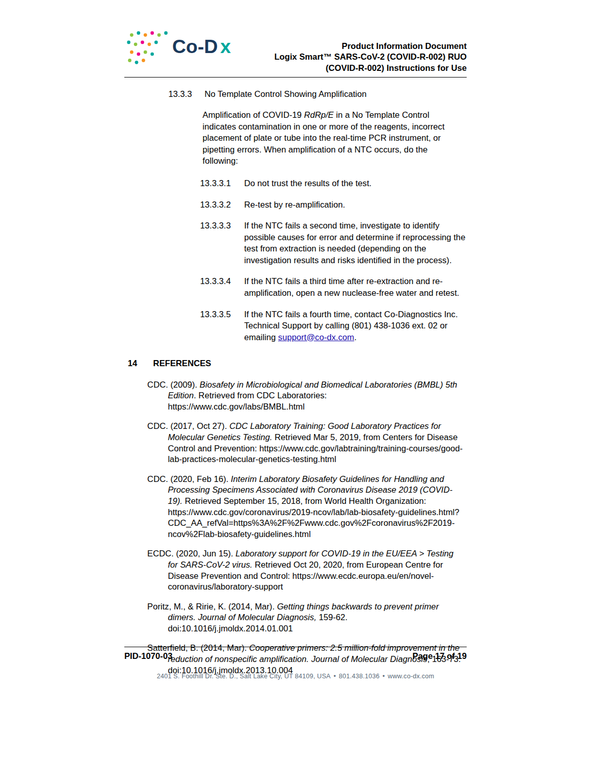Co-D x
Product Information Document
Logix Smart™ SARS-CoV-2 (COVID-R-002) RUO
(COVID-R-002) Instructions for Use
13.3.3
No Template Control Showing Amplification
Amplification of COVID-19 RdRp/E in a No Template Control indicates contamination in one or more of the reagents, incorrect placement of plate or tube into the real-time PCR instrument, or pipetting errors. When amplification of a NTC occurs, do the following:
13.3.3.1
Do not trust the results of the test.
13.3.3.2
Re-test by re-amplification.
13.3.3.3
If the NTC fails a second time, investigate to identify possible causes for error and determine if reprocessing the test from extraction is needed (depending on the investigation results and risks identified in the process).
13.3.3.4
If the NTC fails a third time after re-extraction and re-amplification, open a new nuclease-free water and retest.
13.3.3.5
If the NTC fails a fourth time, contact Co-Diagnostics Inc. Technical Support by calling (801) 438-1036 ext. 02 or emailing support@co-dx.com.
14 REFERENCES
CDC. (2009). Biosafety in Microbiological and Biomedical Laboratories (BMBL) 5th Edition. Retrieved from CDC Laboratories: https://www.cdc.gov/labs/BMBL.html
CDC. (2017, Oct 27). CDC Laboratory Training: Good Laboratory Practices for Molecular Genetics Testing. Retrieved Mar 5, 2019, from Centers for Disease Control and Prevention: https://www.cdc.gov/labtraining/training-courses/good-lab-practices-molecular-genetics-testing.html
CDC. (2020, Feb 16). Interim Laboratory Biosafety Guidelines for Handling and Processing Specimens Associated with Coronavirus Disease 2019 (COVID-19). Retrieved September 15, 2018, from World Health Organization: https://www.cdc.gov/coronavirus/2019-ncov/lab/lab-biosafety-guidelines.html?CDC_AA_refVal=https%3A%2F%2Fwww.cdc.gov%2Fcoronavirus%2F2019-ncov%2Flab-biosafety-guidelines.html
ECDC. (2020, Jun 15). Laboratory support for COVID-19 in the EU/EEA > Testing for SARS-CoV-2 virus. Retrieved Oct 20, 2020, from European Centre for Disease Prevention and Control: https://www.ecdc.europa.eu/en/novel-coronavirus/laboratory-support
Poritz, M., & Ririe, K. (2014, Mar). Getting things backwards to prevent primer dimers. Journal of Molecular Diagnosis, 159-62. doi:10.1016/j.jmoldx.2014.01.001
Satterfield, B. (2014, Mar). Cooperative primers: 2.5 million-fold improvement in the reduction of nonspecific amplification. Journal of Molecular Diagnosis, 163-73. doi:10.1016/j.jmoldx.2013.10.004
PID-1070-03 Page 17 of 19
2401 S. Foothill Dr. Ste. D., Salt Lake City, UT 84109, USA•801.438.1036•www.co-dx.com